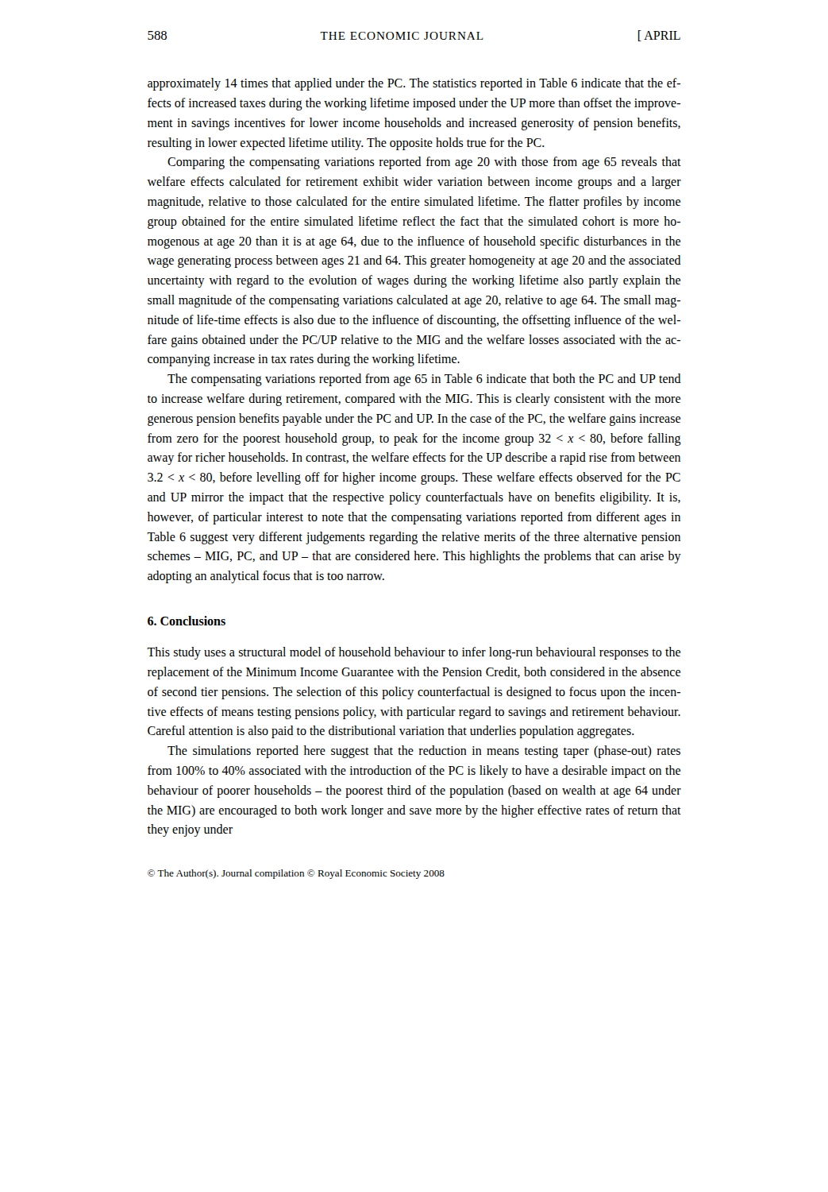588 THE ECONOMIC JOURNAL [ APRIL
approximately 14 times that applied under the PC. The statistics reported in Table 6 indicate that the effects of increased taxes during the working lifetime imposed under the UP more than offset the improvement in savings incentives for lower income households and increased generosity of pension benefits, resulting in lower expected lifetime utility. The opposite holds true for the PC.
Comparing the compensating variations reported from age 20 with those from age 65 reveals that welfare effects calculated for retirement exhibit wider variation between income groups and a larger magnitude, relative to those calculated for the entire simulated lifetime. The flatter profiles by income group obtained for the entire simulated lifetime reflect the fact that the simulated cohort is more homogenous at age 20 than it is at age 64, due to the influence of household specific disturbances in the wage generating process between ages 21 and 64. This greater homogeneity at age 20 and the associated uncertainty with regard to the evolution of wages during the working lifetime also partly explain the small magnitude of the compensating variations calculated at age 20, relative to age 64. The small magnitude of life-time effects is also due to the influence of discounting, the offsetting influence of the welfare gains obtained under the PC/UP relative to the MIG and the welfare losses associated with the accompanying increase in tax rates during the working lifetime.
The compensating variations reported from age 65 in Table 6 indicate that both the PC and UP tend to increase welfare during retirement, compared with the MIG. This is clearly consistent with the more generous pension benefits payable under the PC and UP. In the case of the PC, the welfare gains increase from zero for the poorest household group, to peak for the income group 32 < x < 80, before falling away for richer households. In contrast, the welfare effects for the UP describe a rapid rise from between 3.2 < x < 80, before levelling off for higher income groups. These welfare effects observed for the PC and UP mirror the impact that the respective policy counterfactuals have on benefits eligibility. It is, however, of particular interest to note that the compensating variations reported from different ages in Table 6 suggest very different judgements regarding the relative merits of the three alternative pension schemes – MIG, PC, and UP – that are considered here. This highlights the problems that can arise by adopting an analytical focus that is too narrow.
6. Conclusions
This study uses a structural model of household behaviour to infer long-run behavioural responses to the replacement of the Minimum Income Guarantee with the Pension Credit, both considered in the absence of second tier pensions. The selection of this policy counterfactual is designed to focus upon the incentive effects of means testing pensions policy, with particular regard to savings and retirement behaviour. Careful attention is also paid to the distributional variation that underlies population aggregates.
The simulations reported here suggest that the reduction in means testing taper (phase-out) rates from 100% to 40% associated with the introduction of the PC is likely to have a desirable impact on the behaviour of poorer households – the poorest third of the population (based on wealth at age 64 under the MIG) are encouraged to both work longer and save more by the higher effective rates of return that they enjoy under
© The Author(s). Journal compilation © Royal Economic Society 2008